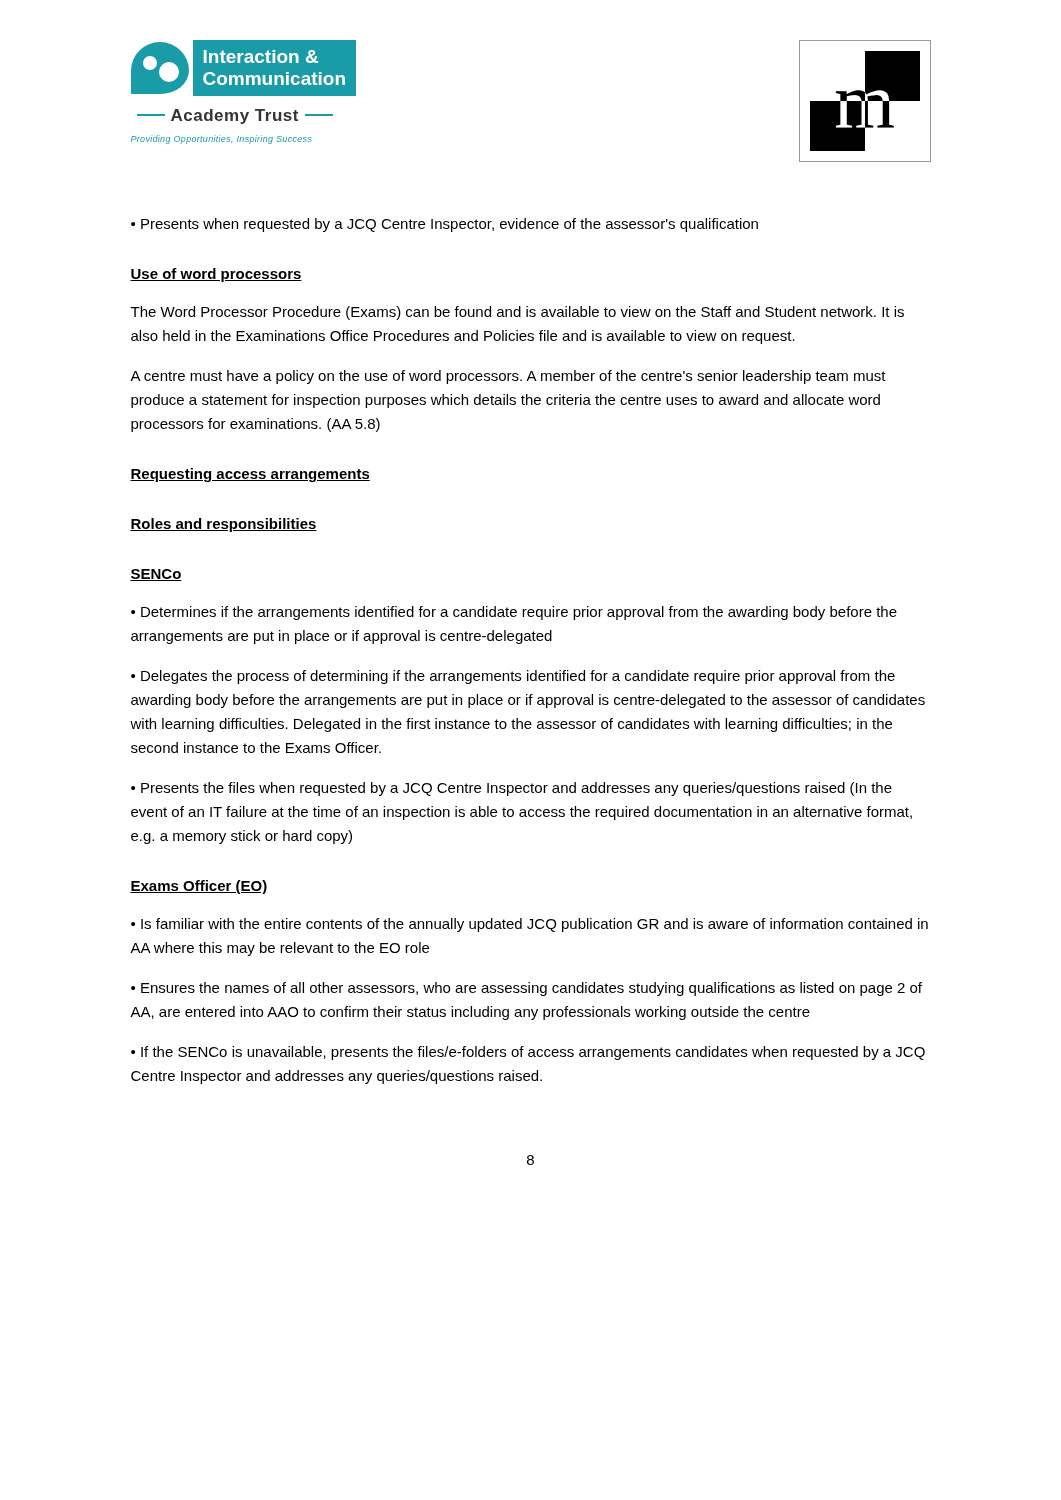Interaction &
Communication
Academy Trust
Providing Opportunities, Inspiring Success
m
• Presents when requested by a JCQ Centre Inspector, evidence of the assessor's qualification
Use of word processors
The Word Processor Procedure (Exams) can be found and is available to view on the Staff and Student network. It is also held in the Examinations Office Procedures and Policies file and is available to view on request.
A centre must have a policy on the use of word processors. A member of the centre's senior leadership team must produce a statement for inspection purposes which details the criteria the centre uses to award and allocate word processors for examinations. (AA 5.8)
Requesting access arrangements
Roles and responsibilities
SENCo
• Determines if the arrangements identified for a candidate require prior approval from the awarding body before the arrangements are put in place or if approval is centre-delegated
• Delegates the process of determining if the arrangements identified for a candidate require prior approval from the awarding body before the arrangements are put in place or if approval is centre-delegated to the assessor of candidates with learning difficulties. Delegated in the first instance to the assessor of candidates with learning difficulties; in the second instance to the Exams Officer.
• Presents the files when requested by a JCQ Centre Inspector and addresses any queries/questions raised (In the event of an IT failure at the time of an inspection is able to access the required documentation in an alternative format, e.g. a memory stick or hard copy)
Exams Officer (EO)
• Is familiar with the entire contents of the annually updated JCQ publication GR and is aware of information contained in AA where this may be relevant to the EO role
• Ensures the names of all other assessors, who are assessing candidates studying qualifications as listed on page 2 of AA, are entered into AAO to confirm their status including any professionals working outside the centre
• If the SENCo is unavailable, presents the files/e-folders of access arrangements candidates when requested by a JCQ Centre Inspector and addresses any queries/questions raised.
8